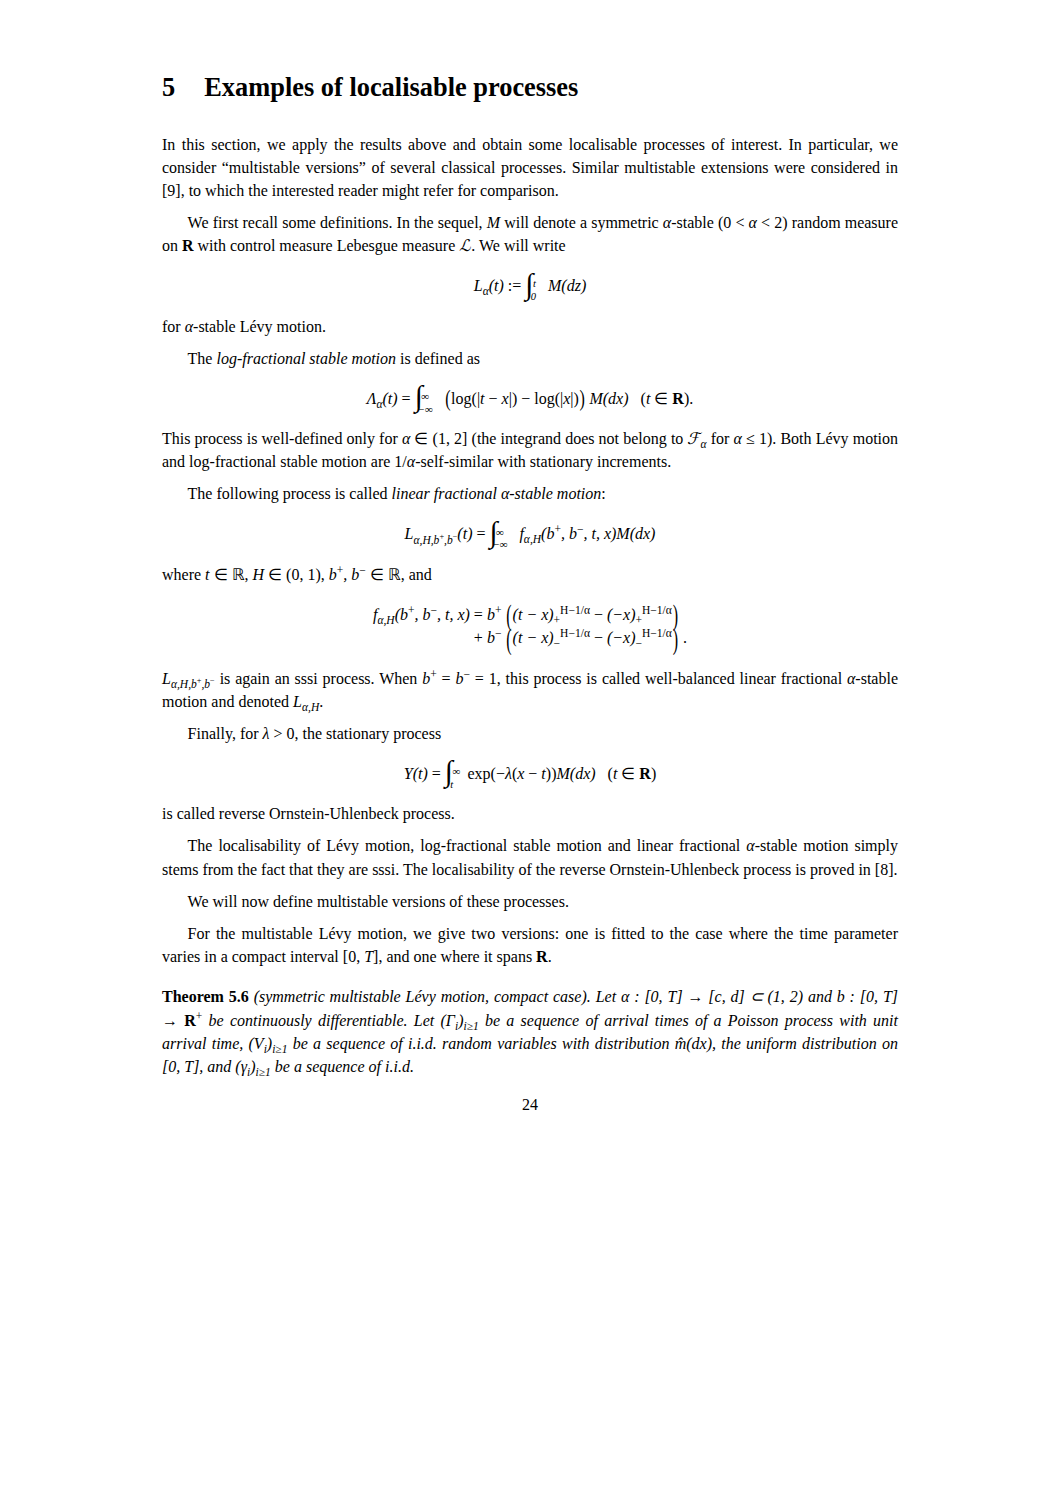5 Examples of localisable processes
In this section, we apply the results above and obtain some localisable processes of interest. In particular, we consider “multistable versions” of several classical processes. Similar multistable extensions were considered in [9], to which the interested reader might refer for comparison.
We first recall some definitions. In the sequel, M will denote a symmetric α-stable (0 < α < 2) random measure on R with control measure Lebesgue measure ℒ. We will write
Lα(t) := ∫t 0 M(dz)
for α-stable Lévy motion.
The log-fractional stable motion is defined as
Λα(t) = ∫∞−∞ (log(|t − x|) − log(|x|)) M(dx) (t ∈ R).
This process is well-defined only for α ∈ (1, 2] (the integrand does not belong to ℱα for α ≤ 1). Both Lévy motion and log-fractional stable motion are 1/α-self-similar with stationary increments.
The following process is called linear fractional α-stable motion:
Lα,H,b+,b−(t) = ∫∞−∞ fα,H(b+, b−, t, x)M(dx)
where t ∈ ℝ, H ∈ (0, 1), b+, b− ∈ ℝ, and
fα,H(b+, b−, t, x) = b+
((t − x)+H−1/α − (−x)+H−1/α)
+ b−
((t − x)−H−1/α − (−x)−H−1/α) .
Lα,H,b+,b− is again an sssi process. When b+ = b− = 1, this process is called well-balanced linear fractional α-stable motion and denoted Lα,H.
Finally, for λ > 0, the stationary process
Y(t) = ∫∞t exp(−λ(x − t))M(dx) (t ∈ R)
is called reverse Ornstein-Uhlenbeck process.
The localisability of Lévy motion, log-fractional stable motion and linear fractional α-stable motion simply stems from the fact that they are sssi. The localisability of the reverse Ornstein-Uhlenbeck process is proved in [8].
We will now define multistable versions of these processes.
For the multistable Lévy motion, we give two versions: one is fitted to the case where the time parameter varies in a compact interval [0, T], and one where it spans R.
Theorem 5.6 (symmetric multistable Lévy motion, compact case). Let α : [0, T] → [c, d] ⊂ (1, 2) and b : [0, T] → R+ be continuously differentiable. Let (Γi)i≥1 be a sequence of arrival times of a Poisson process with unit arrival time, (Vi)i≥1 be a sequence of i.i.d. random variables with distribution m̂(dx), the uniform distribution on [0, T], and (γi)i≥1 be a sequence of i.i.d.
24